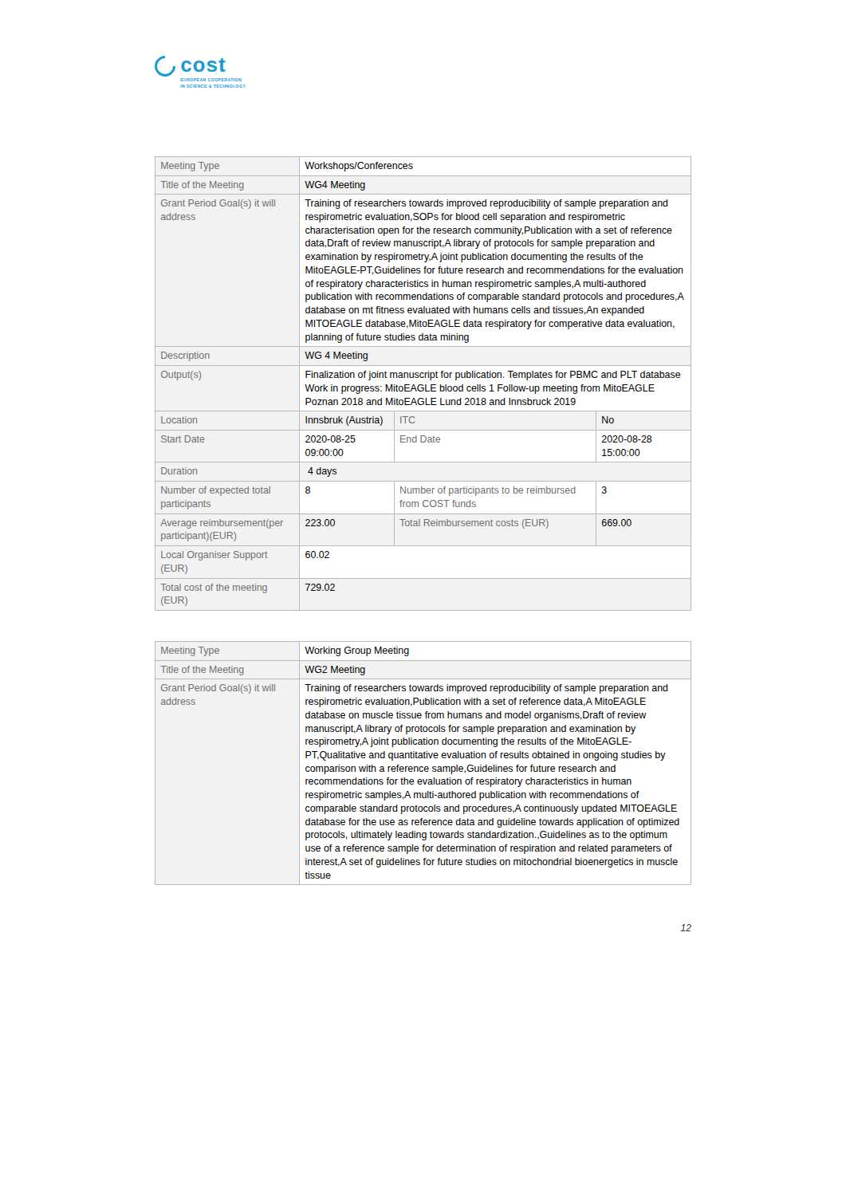cost
European Cooperation
in Science & Technology
| Meeting Type | Workshops/Conferences |
| Title of the Meeting | WG4 Meeting |
| Grant Period Goal(s) it will address | Training of researchers towards improved reproducibility of sample preparation and respirometric evaluation,SOPs for blood cell separation and respirometric characterisation open for the research community,Publication with a set of reference data,Draft of review manuscript,A library of protocols for sample preparation and examination by respirometry,A joint publication documenting the results of the MitoEAGLE-PT,Guidelines for future research and recommendations for the evaluation of respiratory characteristics in human respirometric samples,A multi-authored publication with recommendations of comparable standard protocols and procedures,A database on mt fitness evaluated with humans cells and tissues,An expanded MITOEAGLE database,MitoEAGLE data respiratory for comperative data evaluation, planning of future studies data mining |
| Description | WG 4 Meeting |
| Output(s) | Finalization of joint manuscript for publication. Templates for PBMC and PLT database Work in progress: MitoEAGLE blood cells 1 Follow-up meeting from MitoEAGLE Poznan 2018 and MitoEAGLE Lund 2018 and Innsbruck 2019 |
| Location | Innsbruk (Austria) | ITC | No |
| Start Date | 2020-08-25 09:00:00 | End Date | 2020-08-28 15:00:00 |
| Duration | 4 days |
| Number of expected total participants | 8 | Number of participants to be reimbursed from COST funds | 3 |
| Average reimbursement(per participant)(EUR) | 223.00 | Total Reimbursement costs (EUR) | 669.00 |
| Local Organiser Support (EUR) | 60.02 |
| Total cost of the meeting (EUR) | 729.02 |
| Meeting Type | Working Group Meeting |
| Title of the Meeting | WG2 Meeting |
| Grant Period Goal(s) it will address | Training of researchers towards improved reproducibility of sample preparation and respirometric evaluation,Publication with a set of reference data,A MitoEAGLE database on muscle tissue from humans and model organisms,Draft of review manuscript,A library of protocols for sample preparation and examination by respirometry,A joint publication documenting the results of the MitoEAGLE-PT,Qualitative and quantitative evaluation of results obtained in ongoing studies by comparison with a reference sample,Guidelines for future research and recommendations for the evaluation of respiratory characteristics in human respirometric samples,A multi-authored publication with recommendations of comparable standard protocols and procedures,A continuously updated MITOEAGLE database for the use as reference data and guideline towards application of optimized protocols, ultimately leading towards standardization.,Guidelines as to the optimum use of a reference sample for determination of respiration and related parameters of interest,A set of guidelines for future studies on mitochondrial bioenergetics in muscle tissue |
12